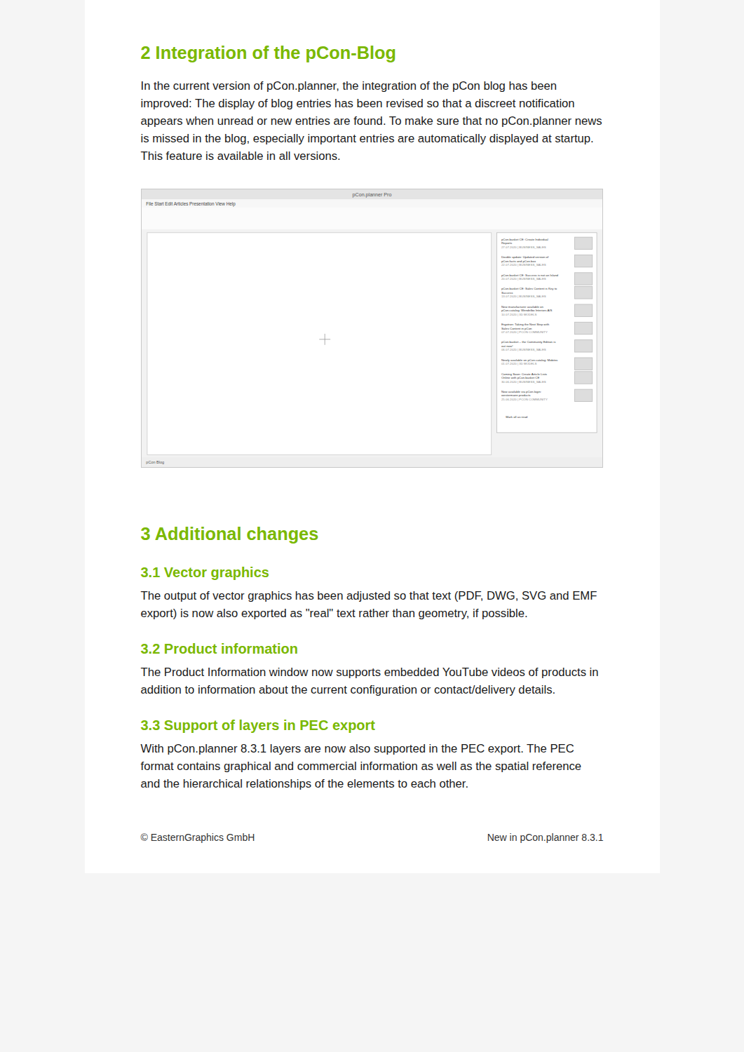2 Integration of the pCon-Blog
In the current version of pCon.planner, the integration of the pCon blog has been improved: The display of blog entries has been revised so that a discreet notification appears when unread or new entries are found. To make sure that no pCon.planner news is missed in the blog, especially important entries are automatically displayed at startup. This feature is available in all versions.
3 Additional changes
3.1 Vector graphics
The output of vector graphics has been adjusted so that text (PDF, DWG, SVG and EMF export) is now also exported as "real" text rather than geometry, if possible.
3.2 Product information
The Product Information window now supports embedded YouTube videos of products in addition to information about the current configuration or contact/delivery details.
3.3 Support of layers in PEC export
With pCon.planner 8.3.1 layers are now also supported in the PEC export. The PEC format contains graphical and commercial information as well as the spatial reference and the hierarchical relationships of the elements to each other.
© EasternGraphics GmbH New in pCon.planner 8.3.1